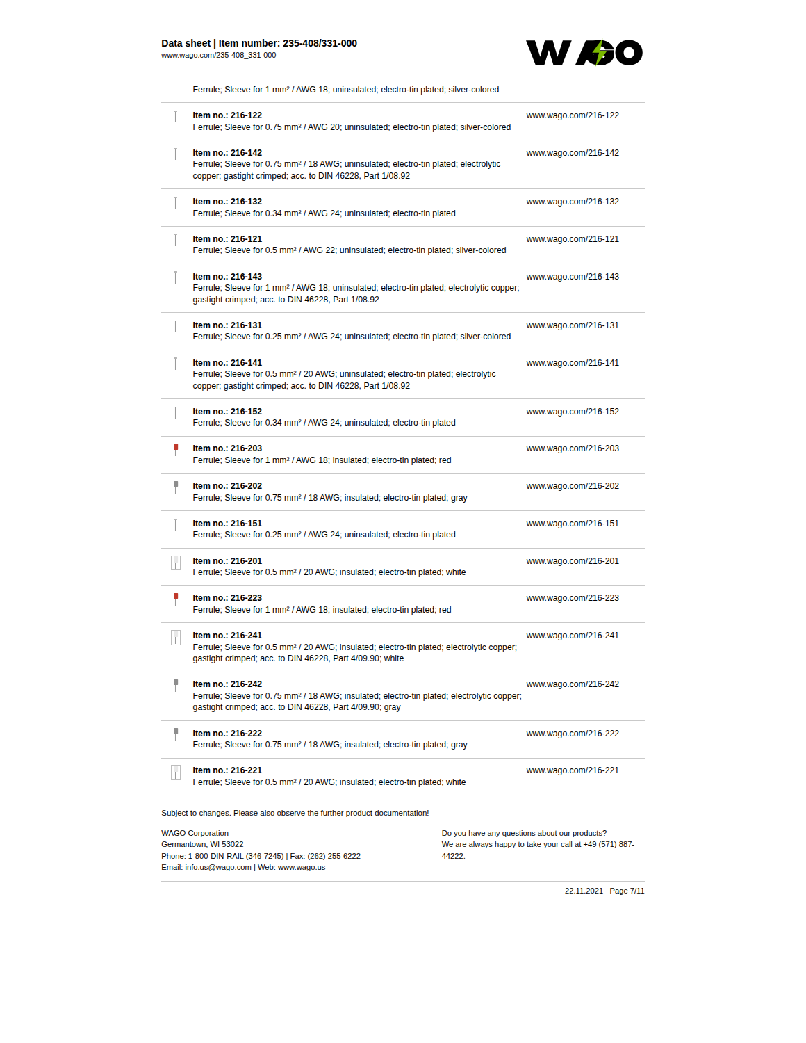Data sheet | Item number: 235-408/331-000
www.wago.com/235-408_331-000
| | Ferrule; Sleeve for 1 mm² / AWG 18; uninsulated; electro-tin plated; silver-colored | |
| | Item no.: 216-122 Ferrule; Sleeve for 0.75 mm² / AWG 20; uninsulated; electro-tin plated; silver-colored | www.wago.com/216-122 |
| | Item no.: 216-142 Ferrule; Sleeve for 0.75 mm² / 18 AWG; uninsulated; electro-tin plated; electrolytic copper; gastight crimped; acc. to DIN 46228, Part 1/08.92 | www.wago.com/216-142 |
| | Item no.: 216-132 Ferrule; Sleeve for 0.34 mm² / AWG 24; uninsulated; electro-tin plated | www.wago.com/216-132 |
| | Item no.: 216-121 Ferrule; Sleeve for 0.5 mm² / AWG 22; uninsulated; electro-tin plated; silver-colored | www.wago.com/216-121 |
| | Item no.: 216-143 Ferrule; Sleeve for 1 mm² / AWG 18; uninsulated; electro-tin plated; electrolytic copper; gastight crimped; acc. to DIN 46228, Part 1/08.92 | www.wago.com/216-143 |
| | Item no.: 216-131 Ferrule; Sleeve for 0.25 mm² / AWG 24; uninsulated; electro-tin plated; silver-colored | www.wago.com/216-131 |
| | Item no.: 216-141 Ferrule; Sleeve for 0.5 mm² / 20 AWG; uninsulated; electro-tin plated; electrolytic copper; gastight crimped; acc. to DIN 46228, Part 1/08.92 | www.wago.com/216-141 |
| | Item no.: 216-152 Ferrule; Sleeve for 0.34 mm² / AWG 24; uninsulated; electro-tin plated | www.wago.com/216-152 |
| | Item no.: 216-203 Ferrule; Sleeve for 1 mm² / AWG 18; insulated; electro-tin plated; red | www.wago.com/216-203 |
| | Item no.: 216-202 Ferrule; Sleeve for 0.75 mm² / 18 AWG; insulated; electro-tin plated; gray | www.wago.com/216-202 |
| | Item no.: 216-151 Ferrule; Sleeve for 0.25 mm² / AWG 24; uninsulated; electro-tin plated | www.wago.com/216-151 |
| | Item no.: 216-201 Ferrule; Sleeve for 0.5 mm² / 20 AWG; insulated; electro-tin plated; white | www.wago.com/216-201 |
| | Item no.: 216-223 Ferrule; Sleeve for 1 mm² / AWG 18; insulated; electro-tin plated; red | www.wago.com/216-223 |
| | Item no.: 216-241 Ferrule; Sleeve for 0.5 mm² / 20 AWG; insulated; electro-tin plated; electrolytic copper; gastight crimped; acc. to DIN 46228, Part 4/09.90; white | www.wago.com/216-241 |
| | Item no.: 216-242 Ferrule; Sleeve for 0.75 mm² / 18 AWG; insulated; electro-tin plated; electrolytic copper; gastight crimped; acc. to DIN 46228, Part 4/09.90; gray | www.wago.com/216-242 |
| | Item no.: 216-222 Ferrule; Sleeve for 0.75 mm² / 18 AWG; insulated; electro-tin plated; gray | www.wago.com/216-222 |
| | Item no.: 216-221 Ferrule; Sleeve for 0.5 mm² / 20 AWG; insulated; electro-tin plated; white | www.wago.com/216-221 |
Subject to changes. Please also observe the further product documentation!
WAGO Corporation
Germantown, WI 53022
Phone: 1-800-DIN-RAIL (346-7245) | Fax: (262) 255-6222
Email: info.us@wago.com | Web: www.wago.us
Do you have any questions about our products?
We are always happy to take your call at +49 (571) 887-44222.
22.11.2021 Page 7/11